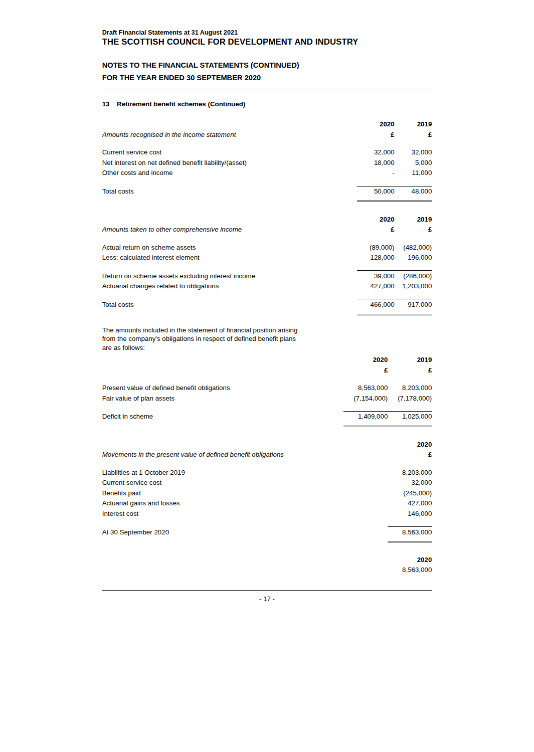Draft Financial Statements at 31 August 2021
THE SCOTTISH COUNCIL FOR DEVELOPMENT AND INDUSTRY
NOTES TO THE FINANCIAL STATEMENTS (CONTINUED)
FOR THE YEAR ENDED 30 SEPTEMBER 2020
13
Retirement benefit schemes (Continued)
| | 2020 | 2019 |
| Amounts recognised in the income statement | £ | £ |
| Current service cost | 32,000 | 32,000 |
| Net interest on net defined benefit liability/(asset) | 18,000 | 5,000 |
| Other costs and income | - | 11,000 |
| Total costs | 50,000 | 48,000 |
| | 2020 | 2019 |
| Amounts taken to other comprehensive income | £ | £ |
| Actual return on scheme assets | (89,000) | (482,000) |
| Less: calculated interest element | 128,000 | 196,000 |
| Return on scheme assets excluding interest income | 39,000 | (286,000) |
| Actuarial changes related to obligations | 427,000 | 1,203,000 |
| Total costs | 466,000 | 917,000 |
The amounts included in the statement of financial position arising from the company's obligations in respect of defined benefit plans are as follows:
| | 2020 | 2019 |
| | £ | £ |
| Present value of defined benefit obligations | 8,563,000 | 8,203,000 |
| Fair value of plan assets | (7,154,000) | (7,178,000) |
| Deficit in scheme | 1,409,000 | 1,025,000 |
| | 2020 |
| Movements in the present value of defined benefit obligations | £ |
| Liabilities at 1 October 2019 | 8,203,000 |
| Current service cost | 32,000 |
| Benefits paid | (245,000) |
| Actuarial gains and losses | 427,000 |
| Interest cost | 146,000 |
| At 30 September 2020 | 8,563,000 |
| | 2020 |
| | 8,563,000 |
- 17 -